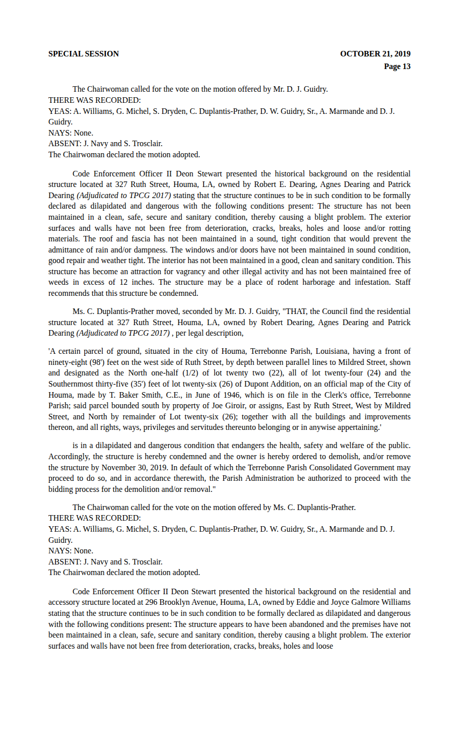Special Session October 21, 2019
Page 13
The Chairwoman called for the vote on the motion offered by Mr. D. J. Guidry.
THERE WAS RECORDED:
YEAS: A. Williams, G. Michel, S. Dryden, C. Duplantis-Prather, D. W. Guidry, Sr., A. Marmande and D. J. Guidry.
NAYS: None.
ABSENT: J. Navy and S. Trosclair.
The Chairwoman declared the motion adopted.
Code Enforcement Officer II Deon Stewart presented the historical background on the residential structure located at 327 Ruth Street, Houma, LA, owned by Robert E. Dearing, Agnes Dearing and Patrick Dearing (Adjudicated to TPCG 2017) stating that the structure continues to be in such condition to be formally declared as dilapidated and dangerous with the following conditions present: The structure has not been maintained in a clean, safe, secure and sanitary condition, thereby causing a blight problem. The exterior surfaces and walls have not been free from deterioration, cracks, breaks, holes and loose and/or rotting materials. The roof and fascia has not been maintained in a sound, tight condition that would prevent the admittance of rain and/or dampness. The windows and/or doors have not been maintained in sound condition, good repair and weather tight. The interior has not been maintained in a good, clean and sanitary condition. This structure has become an attraction for vagrancy and other illegal activity and has not been maintained free of weeds in excess of 12 inches. The structure may be a place of rodent harborage and infestation. Staff recommends that this structure be condemned.
Ms. C. Duplantis-Prather moved, seconded by Mr. D. J. Guidry, "THAT, the Council find the residential structure located at 327 Ruth Street, Houma, LA, owned by Robert Dearing, Agnes Dearing and Patrick Dearing (Adjudicated to TPCG 2017) , per legal description,
'A certain parcel of ground, situated in the city of Houma, Terrebonne Parish, Louisiana, having a front of ninety-eight (98') feet on the west side of Ruth Street, by depth between parallel lines to Mildred Street, shown and designated as the North one-half (1/2) of lot twenty two (22), all of lot twenty-four (24) and the Southernmost thirty-five (35') feet of lot twenty-six (26) of Dupont Addition, on an official map of the City of Houma, made by T. Baker Smith, C.E., in June of 1946, which is on file in the Clerk's office, Terrebonne Parish; said parcel bounded south by property of Joe Giroir, or assigns, East by Ruth Street, West by Mildred Street, and North by remainder of Lot twenty-six (26); together with all the buildings and improvements thereon, and all rights, ways, privileges and servitudes thereunto belonging or in anywise appertaining.'
is in a dilapidated and dangerous condition that endangers the health, safety and welfare of the public. Accordingly, the structure is hereby condemned and the owner is hereby ordered to demolish, and/or remove the structure by November 30, 2019. In default of which the Terrebonne Parish Consolidated Government may proceed to do so, and in accordance therewith, the Parish Administration be authorized to proceed with the bidding process for the demolition and/or removal."
The Chairwoman called for the vote on the motion offered by Ms. C. Duplantis-Prather.
THERE WAS RECORDED:
YEAS: A. Williams, G. Michel, S. Dryden, C. Duplantis-Prather, D. W. Guidry, Sr., A. Marmande and D. J. Guidry.
NAYS: None.
ABSENT: J. Navy and S. Trosclair.
The Chairwoman declared the motion adopted.
Code Enforcement Officer II Deon Stewart presented the historical background on the residential and accessory structure located at 296 Brooklyn Avenue, Houma, LA, owned by Eddie and Joyce Galmore Williams stating that the structure continues to be in such condition to be formally declared as dilapidated and dangerous with the following conditions present: The structure appears to have been abandoned and the premises have not been maintained in a clean, safe, secure and sanitary condition, thereby causing a blight problem. The exterior surfaces and walls have not been free from deterioration, cracks, breaks, holes and loose